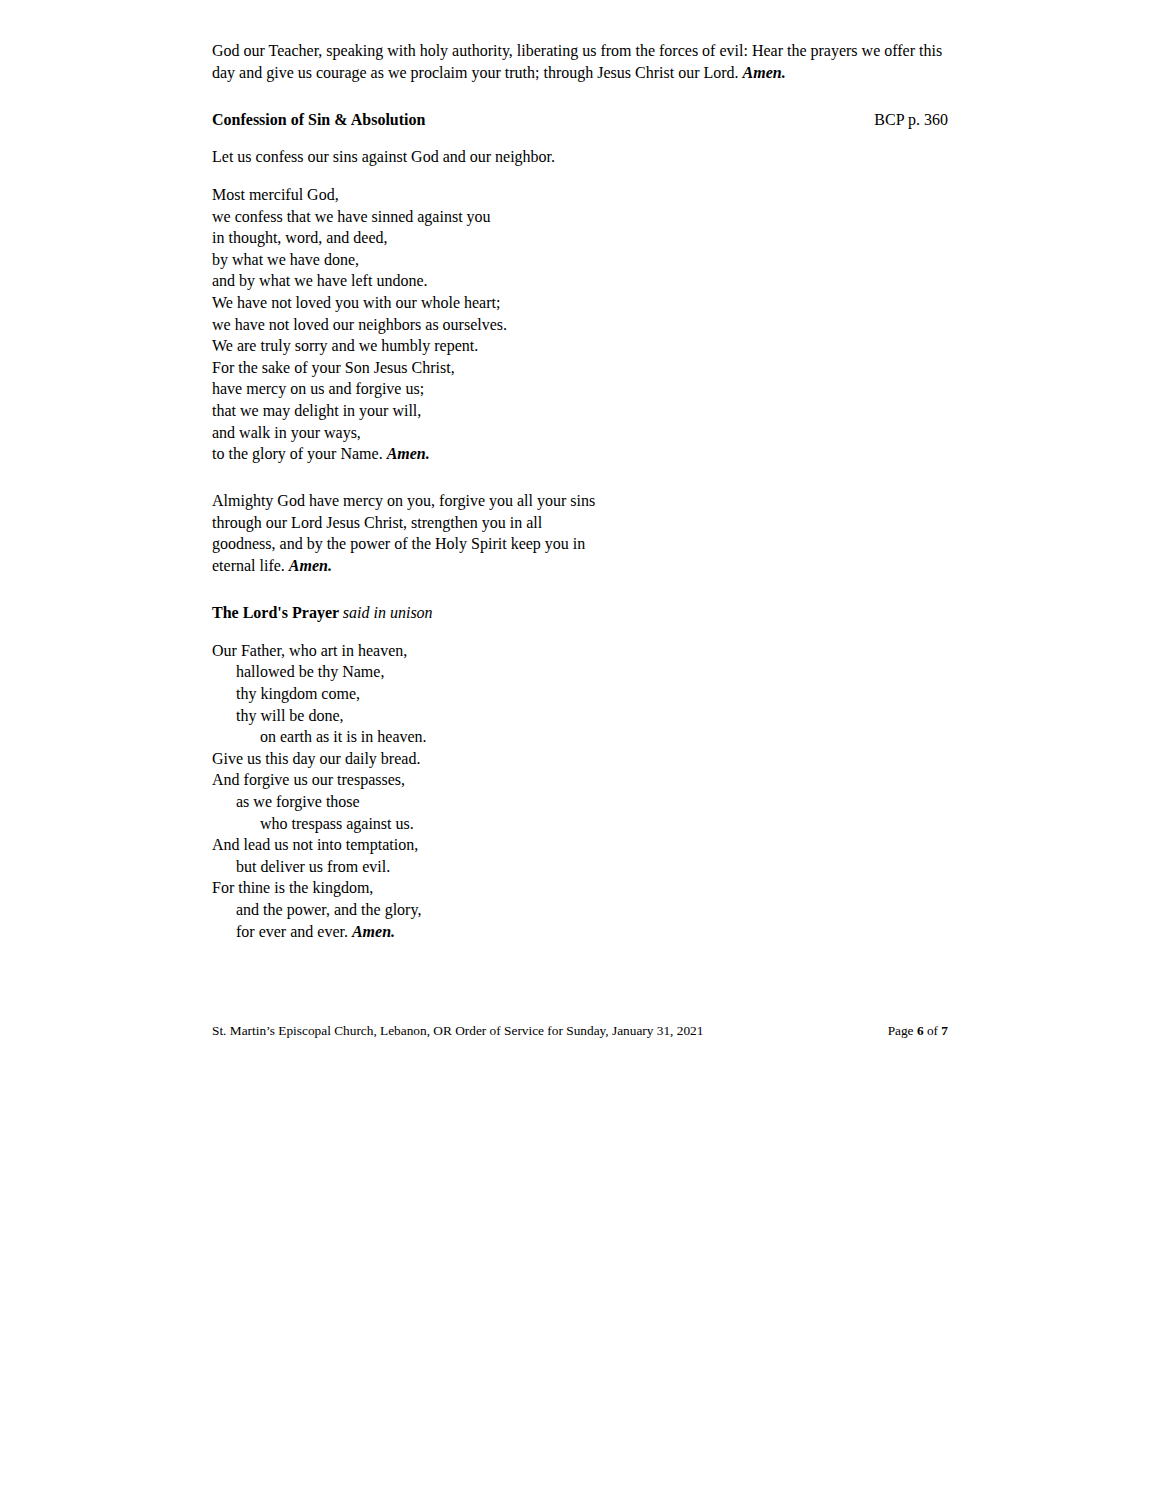God our Teacher, speaking with holy authority, liberating us from the forces of evil: Hear the prayers we offer this day and give us courage as we proclaim your truth; through Jesus Christ our Lord. Amen.
Confession of Sin & Absolution BCP p. 360
Let us confess our sins against God and our neighbor.
Most merciful God,
we confess that we have sinned against you
in thought, word, and deed,
by what we have done,
and by what we have left undone.
We have not loved you with our whole heart;
we have not loved our neighbors as ourselves.
We are truly sorry and we humbly repent.
For the sake of your Son Jesus Christ,
have mercy on us and forgive us;
that we may delight in your will,
and walk in your ways,
to the glory of your Name. Amen.
Almighty God have mercy on you, forgive you all your sins
through our Lord Jesus Christ, strengthen you in all
goodness, and by the power of the Holy Spirit keep you in
eternal life. Amen.
The Lord's Prayer said in unison
Our Father, who art in heaven,
hallowed be thy Name,
thy kingdom come,
thy will be done,
on earth as it is in heaven.
Give us this day our daily bread.
And forgive us our trespasses,
as we forgive those
who trespass against us.
And lead us not into temptation,
but deliver us from evil.
For thine is the kingdom,
and the power, and the glory,
for ever and ever. Amen.
St. Martin’s Episcopal Church, Lebanon, OR Order of Service for Sunday, January 31, 2021 Page 6 of 7